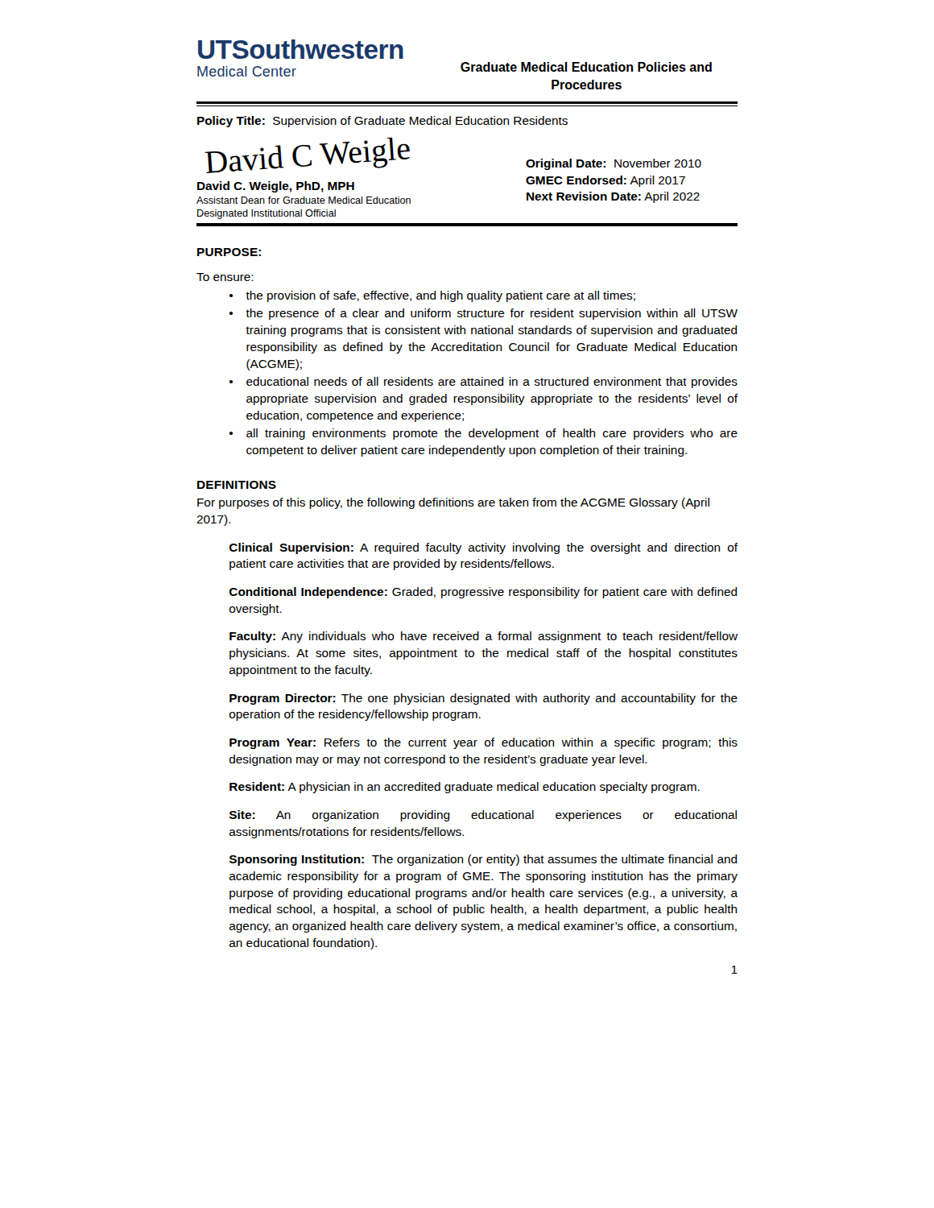UTSouthwestern Medical Center
Graduate Medical Education Policies and Procedures
Policy Title: Supervision of Graduate Medical Education Residents
David C Weigle
David C. Weigle, PhD, MPH
Assistant Dean for Graduate Medical Education
Designated Institutional Official
Original Date: November 2010
GMEC Endorsed: April 2017
Next Revision Date: April 2022
PURPOSE:
To ensure:
the provision of safe, effective, and high quality patient care at all times;
the presence of a clear and uniform structure for resident supervision within all UTSW training programs that is consistent with national standards of supervision and graduated responsibility as defined by the Accreditation Council for Graduate Medical Education (ACGME);
educational needs of all residents are attained in a structured environment that provides appropriate supervision and graded responsibility appropriate to the residents’ level of education, competence and experience;
all training environments promote the development of health care providers who are competent to deliver patient care independently upon completion of their training.
DEFINITIONS
For purposes of this policy, the following definitions are taken from the ACGME Glossary (April 2017).
Clinical Supervision: A required faculty activity involving the oversight and direction of patient care activities that are provided by residents/fellows.
Conditional Independence: Graded, progressive responsibility for patient care with defined oversight.
Faculty: Any individuals who have received a formal assignment to teach resident/fellow physicians. At some sites, appointment to the medical staff of the hospital constitutes appointment to the faculty.
Program Director: The one physician designated with authority and accountability for the operation of the residency/fellowship program.
Program Year: Refers to the current year of education within a specific program; this designation may or may not correspond to the resident’s graduate year level.
Resident: A physician in an accredited graduate medical education specialty program.
Site: An organization providing educational experiences or educational assignments/rotations for residents/fellows.
Sponsoring Institution: The organization (or entity) that assumes the ultimate financial and academic responsibility for a program of GME. The sponsoring institution has the primary purpose of providing educational programs and/or health care services (e.g., a university, a medical school, a hospital, a school of public health, a health department, a public health agency, an organized health care delivery system, a medical examiner’s office, a consortium, an educational foundation).
1